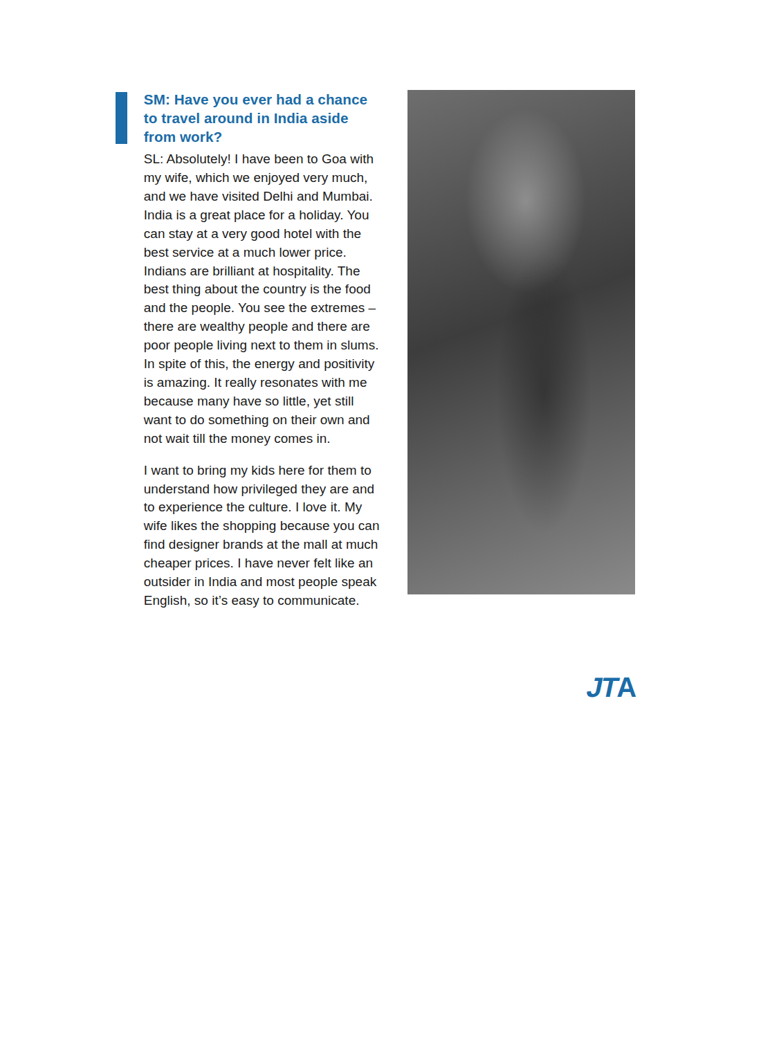SM: Have you ever had a chance to travel around in India aside from work?
SL: Absolutely! I have been to Goa with my wife, which we enjoyed very much, and we have visited Delhi and Mumbai. India is a great place for a holiday. You can stay at a very good hotel with the best service at a much lower price. Indians are brilliant at hospitality. The best thing about the country is the food and the people. You see the extremes – there are wealthy people and there are poor people living next to them in slums. In spite of this, the energy and positivity is amazing. It really resonates with me because many have so little, yet still want to do something on their own and not wait till the money comes in.
I want to bring my kids here for them to understand how privileged they are and to experience the culture. I love it. My wife likes the shopping because you can find designer brands at the mall at much cheaper prices. I have never felt like an outsider in India and most people speak English, so it’s easy to communicate.
JTA